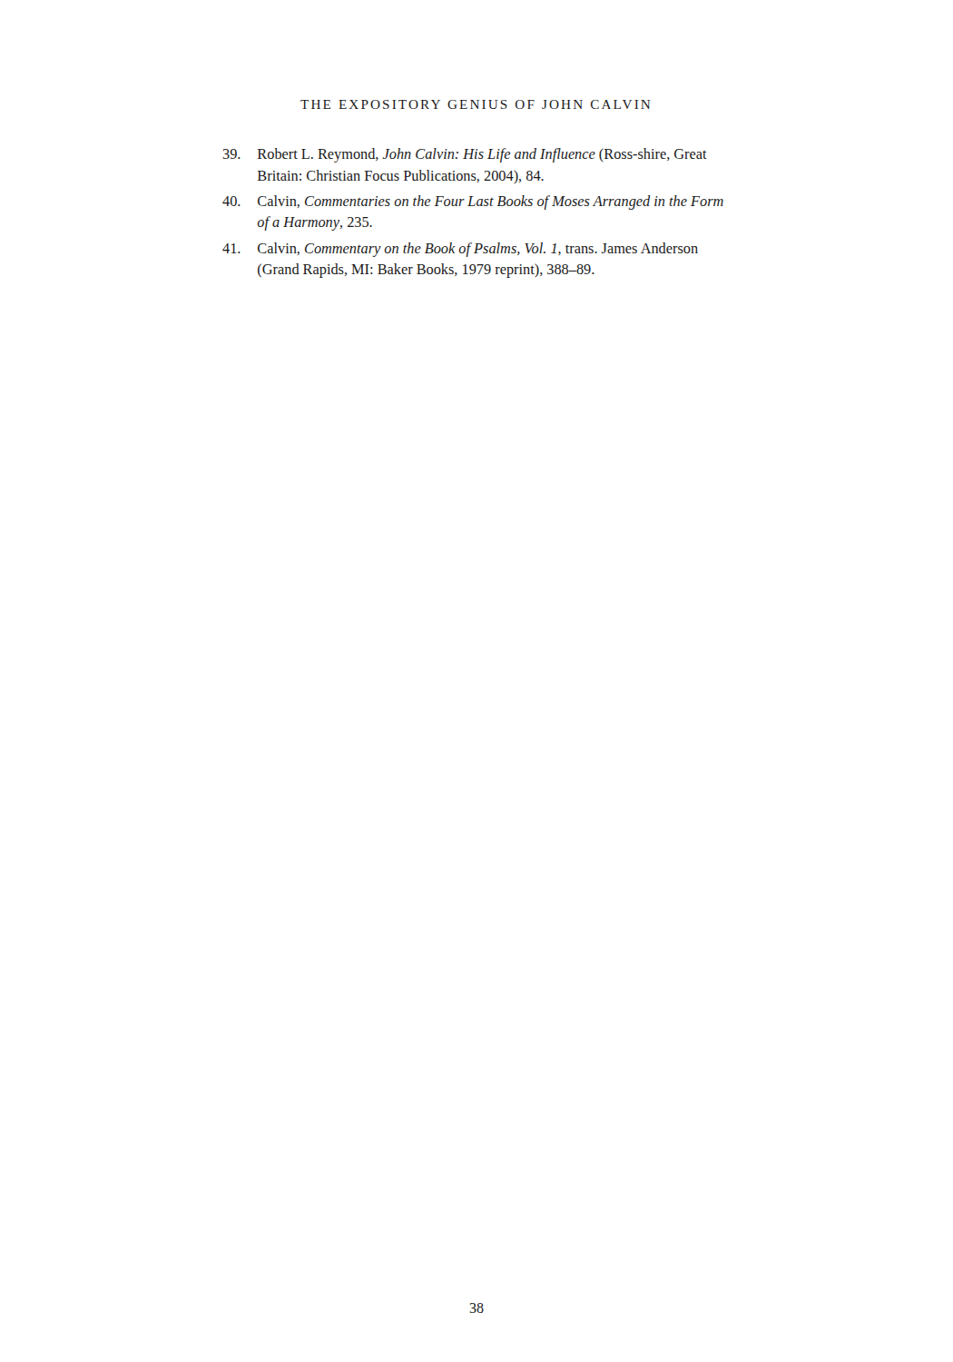The Expository Genius of John Calvin
39. Robert L. Reymond, John Calvin: His Life and Influence (Ross-shire, Great Britain: Christian Focus Publications, 2004), 84.
40. Calvin, Commentaries on the Four Last Books of Moses Arranged in the Form of a Harmony, 235.
41. Calvin, Commentary on the Book of Psalms, Vol. 1, trans. James Anderson (Grand Rapids, MI: Baker Books, 1979 reprint), 388–89.
38